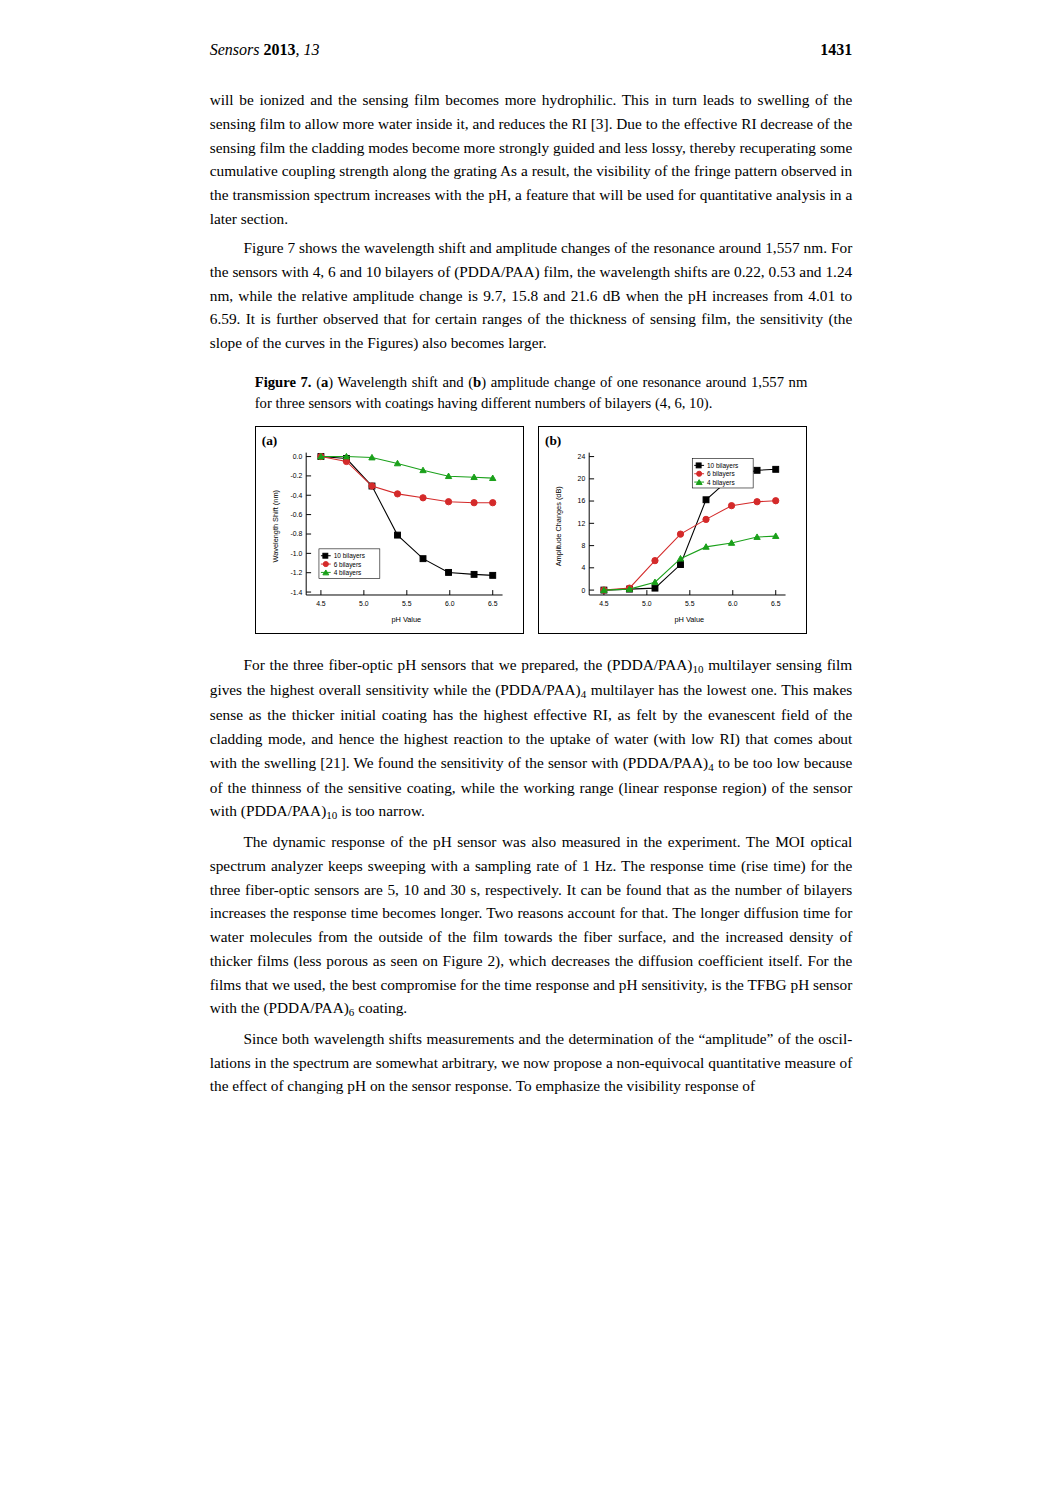Sensors 2013, 13
1431
will be ionized and the sensing film becomes more hydrophilic. This in turn leads to swelling of the sensing film to allow more water inside it, and reduces the RI [3]. Due to the effective RI decrease of the sensing film the cladding modes become more strongly guided and less lossy, thereby recuperating some cumulative coupling strength along the grating As a result, the visibility of the fringe pattern observed in the transmission spectrum increases with the pH, a feature that will be used for quantitative analysis in a later section.
Figure 7 shows the wavelength shift and amplitude changes of the resonance around 1,557 nm. For the sensors with 4, 6 and 10 bilayers of (PDDA/PAA) film, the wavelength shifts are 0.22, 0.53 and 1.24 nm, while the relative amplitude change is 9.7, 15.8 and 21.6 dB when the pH increases from 4.01 to 6.59. It is further observed that for certain ranges of the thickness of sensing film, the sensitivity (the slope of the curves in the Figures) also becomes larger.
Figure 7. (a) Wavelength shift and (b) amplitude change of one resonance around 1,557 nm for three sensors with coatings having different numbers of bilayers (4, 6, 10).
(a) 0.0 -0.2 -0.4 -0.6 -0.8 -1.0 -1.2 -1.4 4.5 5.0 5.5 6.0 6.5 pH Value Wavelength Shift (nm) 10 bilayers 6 bilayers 4 bilayers
(b) 24 20 16 12 8 4 0 4.5 5.0 5.5 6.0 6.5 pH Value Amplitude Changes (dB) 10 bilayers 6 bilayers 4 bilayers
For the three fiber-optic pH sensors that we prepared, the (PDDA/PAA)10 multilayer sensing film gives the highest overall sensitivity while the (PDDA/PAA)4 multilayer has the lowest one. This makes sense as the thicker initial coating has the highest effective RI, as felt by the evanescent field of the cladding mode, and hence the highest reaction to the uptake of water (with low RI) that comes about with the swelling [21]. We found the sensitivity of the sensor with (PDDA/PAA)4 to be too low because of the thinness of the sensitive coating, while the working range (linear response region) of the sensor with (PDDA/PAA)10 is too narrow.
The dynamic response of the pH sensor was also measured in the experiment. The MOI optical spectrum analyzer keeps sweeping with a sampling rate of 1 Hz. The response time (rise time) for the three fiber-optic sensors are 5, 10 and 30 s, respectively. It can be found that as the number of bilayers increases the response time becomes longer. Two reasons account for that. The longer diffusion time for water molecules from the outside of the film towards the fiber surface, and the increased density of thicker films (less porous as seen on Figure 2), which decreases the diffusion coefficient itself. For the films that we used, the best compromise for the time response and pH sensitivity, is the TFBG pH sensor with the (PDDA/PAA)6 coating.
Since both wavelength shifts measurements and the determination of the “amplitude” of the oscillations in the spectrum are somewhat arbitrary, we now propose a non-equivocal quantitative measure of the effect of changing pH on the sensor response. To emphasize the visibility response of